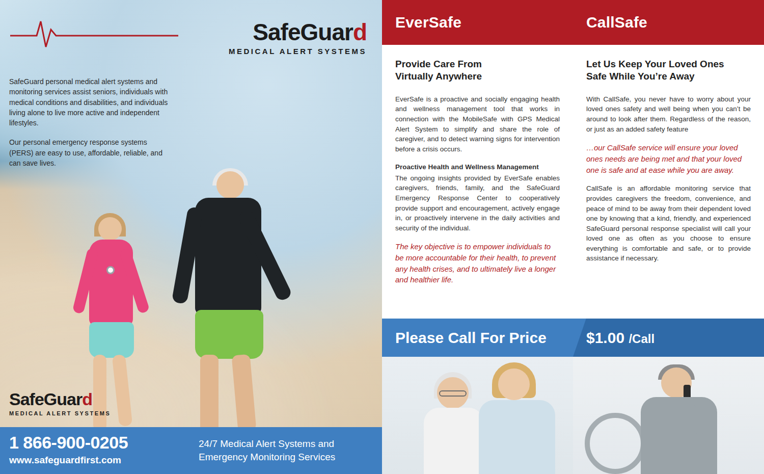SafeGuard
MEDICAL ALERT SYSTEMS
SafeGuard personal medical alert systems and monitoring services assist seniors, individuals with medical conditions and disabilities, and individuals living alone to live more active and independent lifestyles.
Our personal emergency response systems (PERS) are easy to use, affordable, reliable, and can save lives.
SafeGuard
MEDICAL ALERT SYSTEMS
1 866-900-0205
www.safeguardfirst.com
24/7 Medical Alert Systems and
Emergency Monitoring Services
EverSafe
CallSafe
Provide Care From
Virtually Anywhere
EverSafe is a proactive and socially engaging health and wellness management tool that works in connection with the MobileSafe with GPS Medical Alert System to simplify and share the role of caregiver, and to detect warning signs for intervention before a crisis occurs.
Proactive Health and Wellness Management
The ongoing insights provided by EverSafe enables caregivers, friends, family, and the SafeGuard Emergency Response Center to cooperatively provide support and encouragement, actively engage in, or proactively intervene in the daily activities and security of the individual.
The key objective is to empower individuals to be more accountable for their health, to prevent any health crises, and to ultimately live a longer and healthier life.
Let Us Keep Your Loved Ones
Safe While You’re Away
With CallSafe, you never have to worry about your loved ones safety and well being when you can’t be around to look after them. Regardless of the reason, or just as an added safety feature
…our CallSafe service will ensure your loved ones needs are being met and that your loved one is safe and at ease while you are away.
CallSafe is an affordable monitoring service that provides caregivers the freedom, convenience, and peace of mind to be away from their dependent loved one by knowing that a kind, friendly, and experienced SafeGuard personal response specialist will call your loved one as often as you choose to ensure everything is comfortable and safe, or to provide assistance if necessary.
Please Call For Price
$1.00 /Call